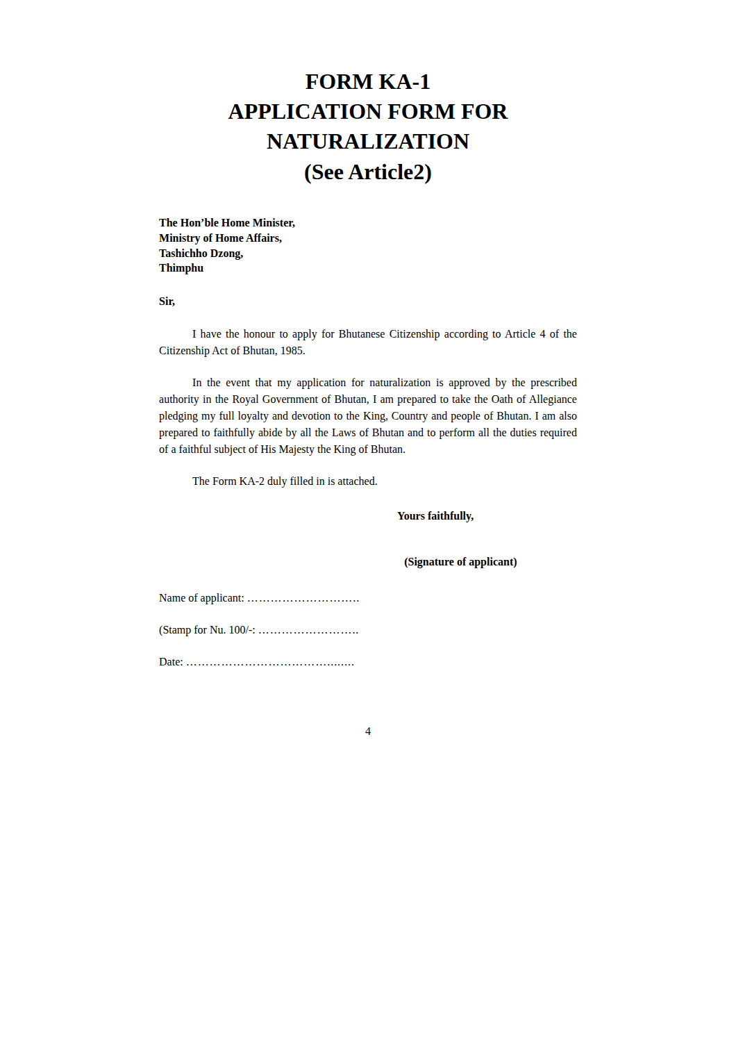FORM KA-1 APPLICATION FORM FOR NATURALIZATION (See Article2)
The Hon’ble Home Minister, Ministry of Home Affairs, Tashichho Dzong, Thimphu
Sir,
I have the honour to apply for Bhutanese Citizenship according to Article 4 of the Citizenship Act of Bhutan, 1985.
In the event that my application for naturalization is approved by the prescribed authority in the Royal Government of Bhutan, I am prepared to take the Oath of Allegiance pledging my full loyalty and devotion to the King, Country and people of Bhutan. I am also prepared to faithfully abide by all the Laws of Bhutan and to perform all the duties required of a faithful subject of His Majesty the King of Bhutan.
The Form KA-2 duly filled in is attached.
Yours faithfully,
(Signature of applicant)
Name of applicant: ………………………..
(Stamp for Nu. 100/-: ……………………..
Date: ………………………………........
4